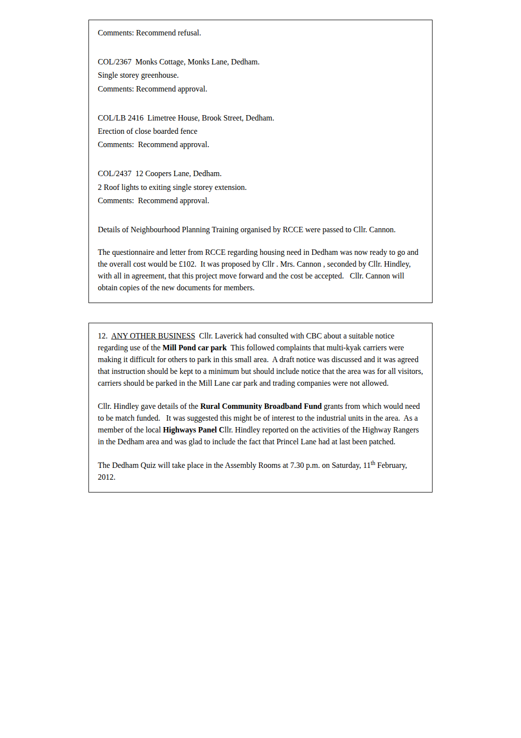Comments: Recommend refusal.
COL/2367 Monks Cottage, Monks Lane, Dedham.
Single storey greenhouse.
Comments: Recommend approval.
COL/LB 2416 Limetree House, Brook Street, Dedham.
Erection of close boarded fence
Comments: Recommend approval.
COL/2437 12 Coopers Lane, Dedham.
2 Roof lights to exiting single storey extension.
Comments: Recommend approval.
Details of Neighbourhood Planning Training organised by RCCE were passed to Cllr. Cannon.
The questionnaire and letter from RCCE regarding housing need in Dedham was now ready to go and the overall cost would be £102. It was proposed by Cllr . Mrs. Cannon , seconded by Cllr. Hindley, with all in agreement, that this project move forward and the cost be accepted. Cllr. Cannon will obtain copies of the new documents for members.
12. ANY OTHER BUSINESS Cllr. Laverick had consulted with CBC about a suitable notice regarding use of the Mill Pond car park This followed complaints that multi-kyak carriers were making it difficult for others to park in this small area. A draft notice was discussed and it was agreed that instruction should be kept to a minimum but should include notice that the area was for all visitors, carriers should be parked in the Mill Lane car park and trading companies were not allowed.
Cllr. Hindley gave details of the Rural Community Broadband Fund grants from which would need to be match funded. It was suggested this might be of interest to the industrial units in the area. As a member of the local Highways Panel Cllr. Hindley reported on the activities of the Highway Rangers in the Dedham area and was glad to include the fact that Princel Lane had at last been patched.
The Dedham Quiz will take place in the Assembly Rooms at 7.30 p.m. on Saturday, 11th February, 2012.